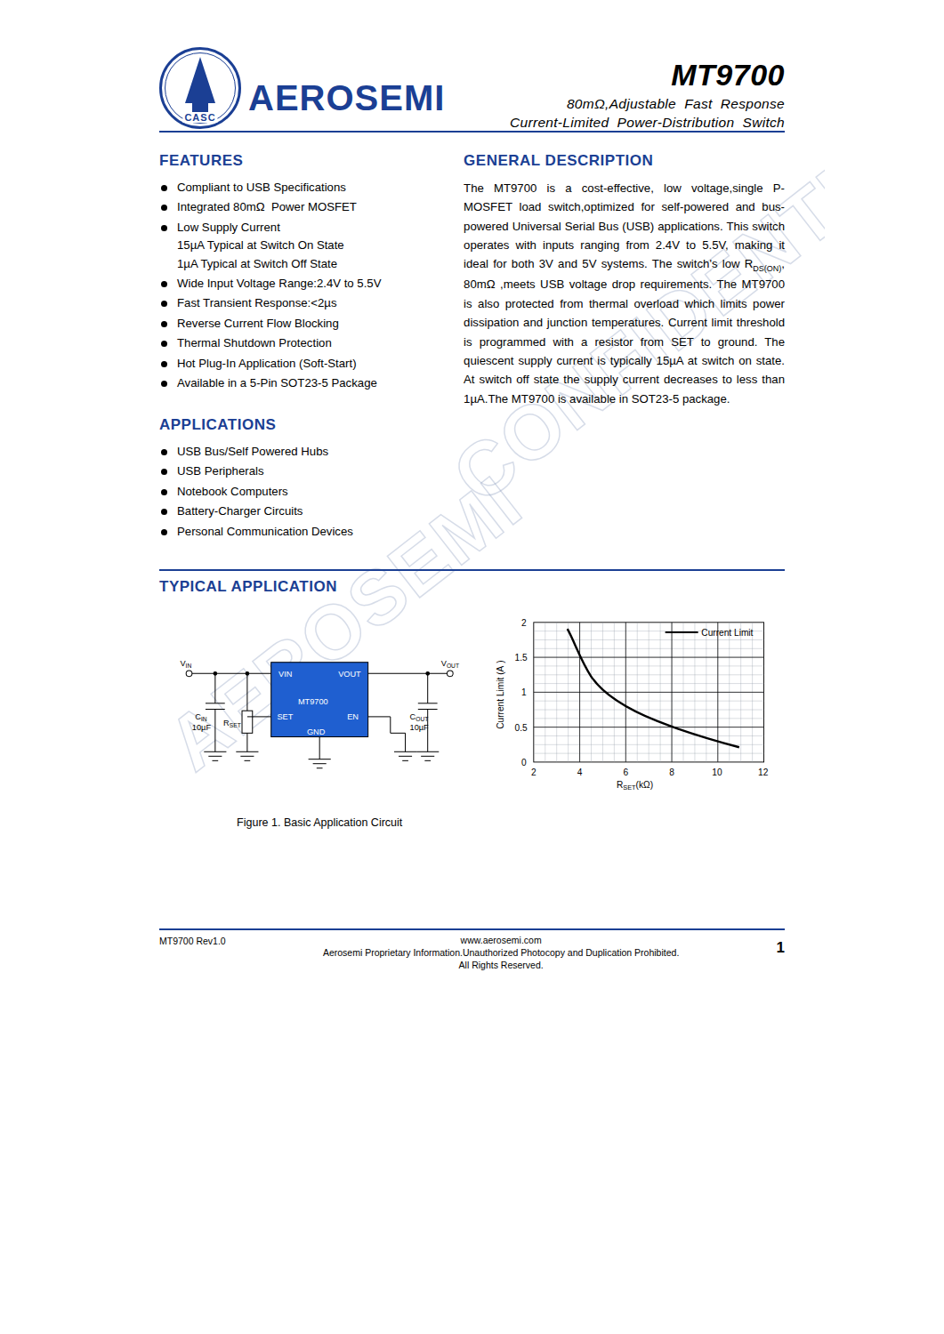AEROSEMI
CONFIDENTIAL
CASC
AEROSEMI
MT9700
80mΩ,Adjustable Fast Response
Current-Limited Power-Distribution Switch
FEATURES
Compliant to USB Specifications
Integrated 80mΩ Power MOSFET
Low Supply Current 15µA Typical at Switch On State 1µA Typical at Switch Off State
Wide Input Voltage Range:2.4V to 5.5V
Fast Transient Response:<2µs
Reverse Current Flow Blocking
Thermal Shutdown Protection
Hot Plug-In Application (Soft-Start)
Available in a 5-Pin SOT23-5 Package
APPLICATIONS
USB Bus/Self Powered Hubs
USB Peripherals
Notebook Computers
Battery-Charger Circuits
Personal Communication Devices
GENERAL DESCRIPTION
The MT9700 is a cost-effective, low voltage,single P-MOSFET load switch,optimized for self-powered and bus-powered Universal Serial Bus (USB) applications. This switch operates with inputs ranging from 2.4V to 5.5V, making it ideal for both 3V and 5V systems. The switch's low RDS(ON), 80mΩ ,meets USB voltage drop requirements. The MT9700 is also protected from thermal overload which limits power dissipation and junction temperatures. Current limit threshold is programmed with a resistor from SET to ground. The quiescent supply current is typically 15µA at switch on state. At switch off state the supply current decreases to less than 1µA.The MT9700 is available in SOT23-5 package.
TYPICAL APPLICATION
VIN VOUT CIN 10µF COUT 10µF RSET VIN VOUT MT9700 SET EN GND
Figure 1. Basic Application Circuit
Current Limit 2 1.5 1 0.5 0 2 4 6 8 10 12 RSET(kΩ) Current Limit (A )
MT9700 Rev1.0
www.aerosemi.com
Aerosemi Proprietary Information.Unauthorized Photocopy and Duplication Prohibited.
All Rights Reserved.
1